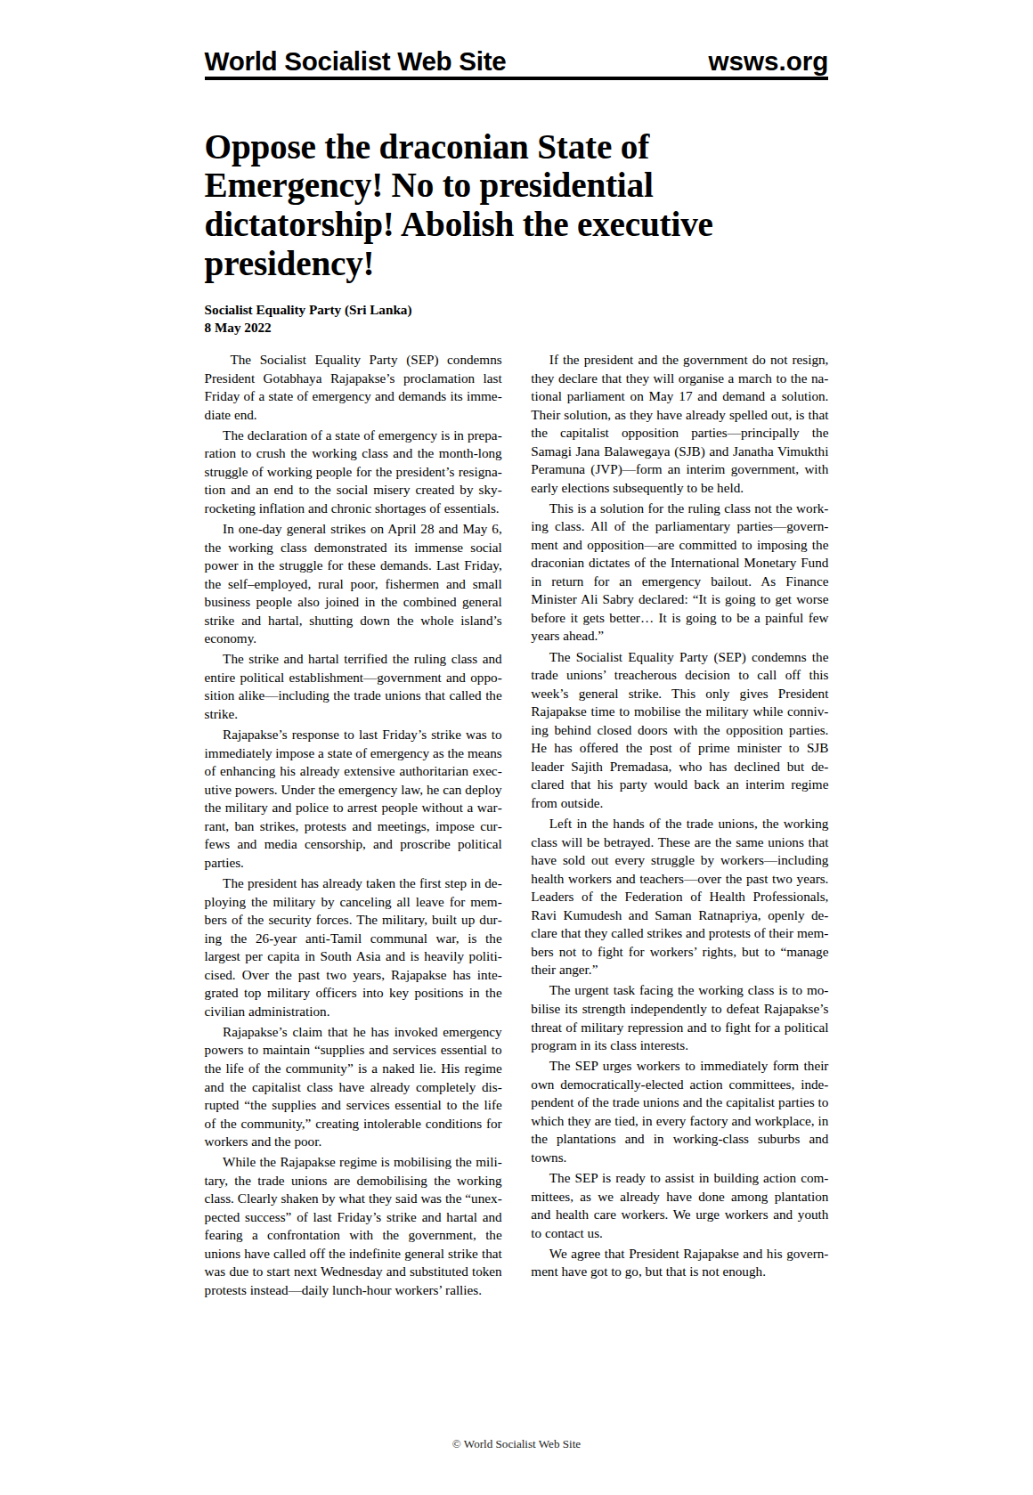World Socialist Web Site
wsws.org
Oppose the draconian State of Emergency! No to presidential dictatorship! Abolish the executive presidency!
Socialist Equality Party (Sri Lanka) 8 May 2022
The Socialist Equality Party (SEP) condemns President Gotabhaya Rajapakse’s proclamation last Friday of a state of emergency and demands its immediate end.
The declaration of a state of emergency is in preparation to crush the working class and the month-long struggle of working people for the president’s resignation and an end to the social misery created by skyrocketing inflation and chronic shortages of essentials.
In one-day general strikes on April 28 and May 6, the working class demonstrated its immense social power in the struggle for these demands. Last Friday, the self–employed, rural poor, fishermen and small business people also joined in the combined general strike and hartal, shutting down the whole island’s economy.
The strike and hartal terrified the ruling class and entire political establishment—government and opposition alike—including the trade unions that called the strike.
Rajapakse’s response to last Friday’s strike was to immediately impose a state of emergency as the means of enhancing his already extensive authoritarian executive powers. Under the emergency law, he can deploy the military and police to arrest people without a warrant, ban strikes, protests and meetings, impose curfews and media censorship, and proscribe political parties.
The president has already taken the first step in deploying the military by canceling all leave for members of the security forces. The military, built up during the 26-year anti-Tamil communal war, is the largest per capita in South Asia and is heavily politicised. Over the past two years, Rajapakse has integrated top military officers into key positions in the civilian administration.
Rajapakse’s claim that he has invoked emergency powers to maintain “supplies and services essential to the life of the community” is a naked lie. His regime and the capitalist class have already completely disrupted “the supplies and services essential to the life of the community,” creating intolerable conditions for workers and the poor.
While the Rajapakse regime is mobilising the military, the trade unions are demobilising the working class. Clearly shaken by what they said was the “unexpected success” of last Friday’s strike and hartal and fearing a confrontation with the government, the unions have called off the indefinite general strike that was due to start next Wednesday and substituted token protests instead—daily lunch-hour workers’ rallies.
If the president and the government do not resign, they declare that they will organise a march to the national parliament on May 17 and demand a solution. Their solution, as they have already spelled out, is that the capitalist opposition parties—principally the Samagi Jana Balawegaya (SJB) and Janatha Vimukthi Peramuna (JVP)—form an interim government, with early elections subsequently to be held.
This is a solution for the ruling class not the working class. All of the parliamentary parties—government and opposition—are committed to imposing the draconian dictates of the International Monetary Fund in return for an emergency bailout. As Finance Minister Ali Sabry declared: “It is going to get worse before it gets better… It is going to be a painful few years ahead.”
The Socialist Equality Party (SEP) condemns the trade unions’ treacherous decision to call off this week’s general strike. This only gives President Rajapakse time to mobilise the military while conniving behind closed doors with the opposition parties. He has offered the post of prime minister to SJB leader Sajith Premadasa, who has declined but declared that his party would back an interim regime from outside.
Left in the hands of the trade unions, the working class will be betrayed. These are the same unions that have sold out every struggle by workers—including health workers and teachers—over the past two years. Leaders of the Federation of Health Professionals, Ravi Kumudesh and Saman Ratnapriya, openly declare that they called strikes and protests of their members not to fight for workers’ rights, but to “manage their anger.”
The urgent task facing the working class is to mobilise its strength independently to defeat Rajapakse’s threat of military repression and to fight for a political program in its class interests.
The SEP urges workers to immediately form their own democratically-elected action committees, independent of the trade unions and the capitalist parties to which they are tied, in every factory and workplace, in the plantations and in working-class suburbs and towns.
The SEP is ready to assist in building action committees, as we already have done among plantation and health care workers. We urge workers and youth to contact us.
We agree that President Rajapakse and his government have got to go, but that is not enough.
© World Socialist Web Site